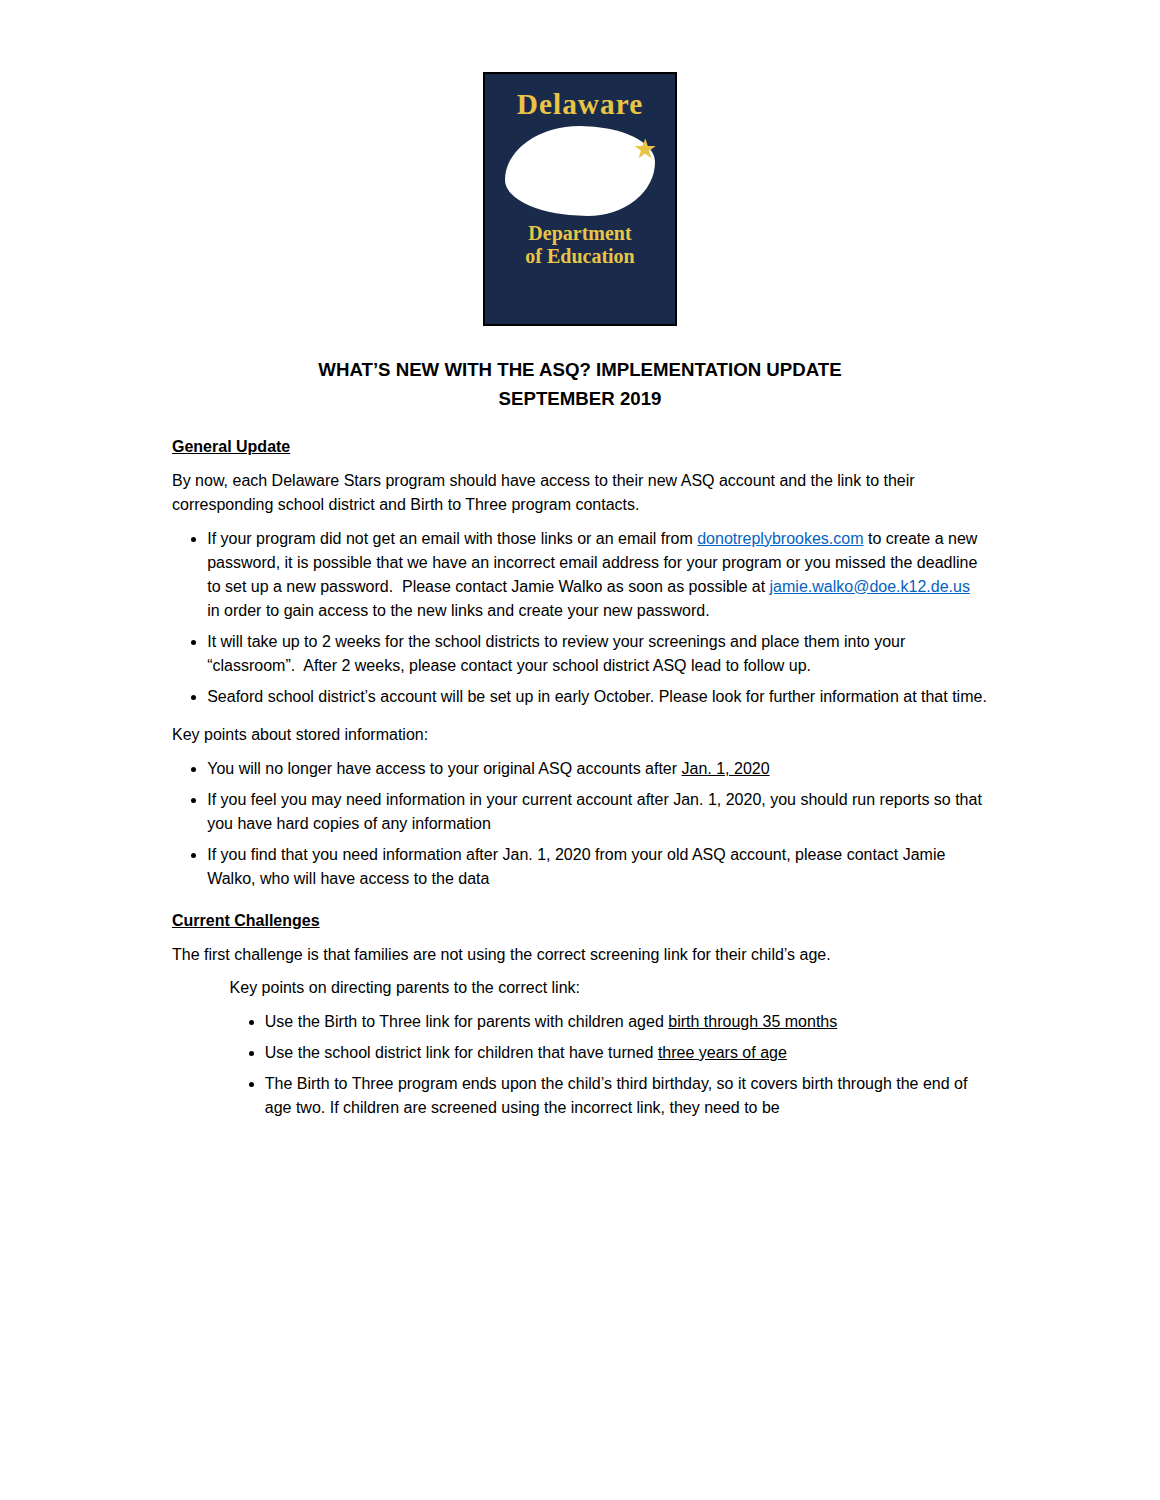Delaware
★
Department
of Education
WHAT’S NEW WITH THE ASQ? IMPLEMENTATION UPDATE
SEPTEMBER 2019
General Update
By now, each Delaware Stars program should have access to their new ASQ account and the link to their corresponding school district and Birth to Three program contacts.
If your program did not get an email with those links or an email from donotreplybrookes.com to create a new password, it is possible that we have an incorrect email address for your program or you missed the deadline to set up a new password. Please contact Jamie Walko as soon as possible at jamie.walko@doe.k12.de.us in order to gain access to the new links and create your new password.
It will take up to 2 weeks for the school districts to review your screenings and place them into your “classroom”. After 2 weeks, please contact your school district ASQ lead to follow up.
Seaford school district’s account will be set up in early October. Please look for further information at that time.
Key points about stored information:
You will no longer have access to your original ASQ accounts after Jan. 1, 2020
If you feel you may need information in your current account after Jan. 1, 2020, you should run reports so that you have hard copies of any information
If you find that you need information after Jan. 1, 2020 from your old ASQ account, please contact Jamie Walko, who will have access to the data
Current Challenges
The first challenge is that families are not using the correct screening link for their child’s age.
Key points on directing parents to the correct link:
Use the Birth to Three link for parents with children aged birth through 35 months
Use the school district link for children that have turned three years of age
The Birth to Three program ends upon the child’s third birthday, so it covers birth through the end of age two. If children are screened using the incorrect link, they need to be